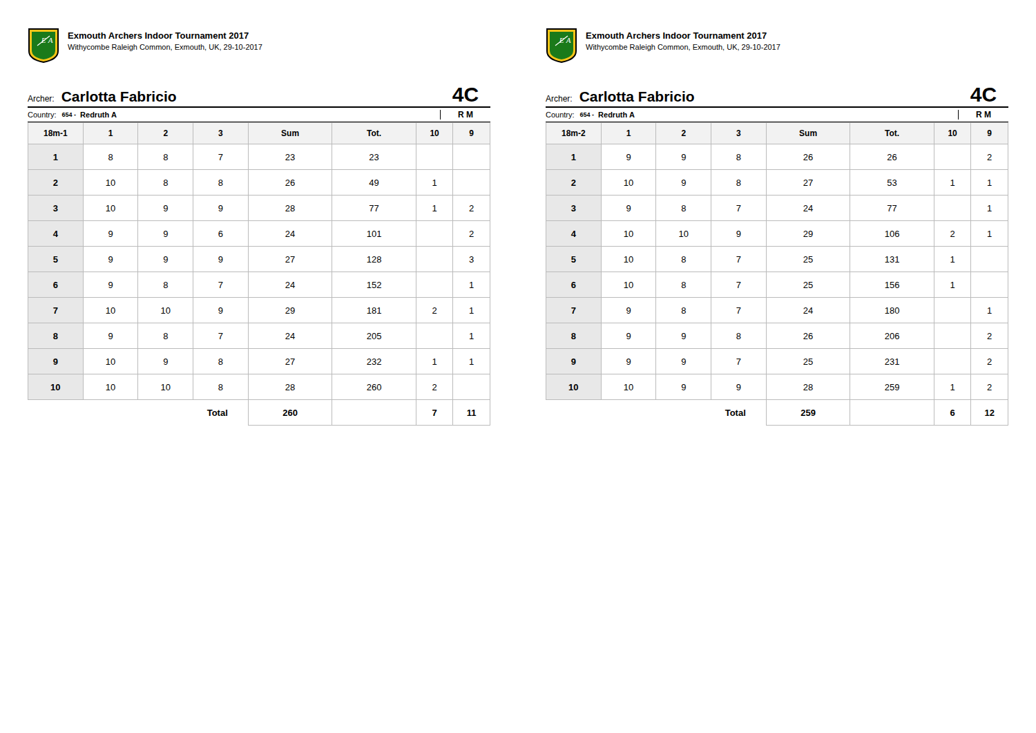E A
Exmouth Archers Indoor Tournament 2017
Withycombe Raleigh Common, Exmouth, UK, 29-10-2017
Archer: Carlotta Fabricio 4C
Country: 654 - Redruth A R M
| 18m-1 | 1 | 2 | 3 | Sum | Tot. | 10 | 9 |
| --- | --- | --- | --- | --- | --- | --- | --- |
| 1 | 8 | 8 | 7 | 23 | 23 | | |
| 2 | 10 | 8 | 8 | 26 | 49 | 1 | |
| 3 | 10 | 9 | 9 | 28 | 77 | 1 | 2 |
| 4 | 9 | 9 | 6 | 24 | 101 | | 2 |
| 5 | 9 | 9 | 9 | 27 | 128 | | 3 |
| 6 | 9 | 8 | 7 | 24 | 152 | | 1 |
| 7 | 10 | 10 | 9 | 29 | 181 | 2 | 1 |
| 8 | 9 | 8 | 7 | 24 | 205 | | 1 |
| 9 | 10 | 9 | 8 | 27 | 232 | 1 | 1 |
| 10 | 10 | 10 | 8 | 28 | 260 | 2 | |
| | | | Total | 260 | | 7 | 11 |
E A
Exmouth Archers Indoor Tournament 2017
Withycombe Raleigh Common, Exmouth, UK, 29-10-2017
Archer: Carlotta Fabricio 4C
Country: 654 - Redruth A R M
| 18m-2 | 1 | 2 | 3 | Sum | Tot. | 10 | 9 |
| --- | --- | --- | --- | --- | --- | --- | --- |
| 1 | 9 | 9 | 8 | 26 | 26 | | 2 |
| 2 | 10 | 9 | 8 | 27 | 53 | 1 | 1 |
| 3 | 9 | 8 | 7 | 24 | 77 | | 1 |
| 4 | 10 | 10 | 9 | 29 | 106 | 2 | 1 |
| 5 | 10 | 8 | 7 | 25 | 131 | 1 | |
| 6 | 10 | 8 | 7 | 25 | 156 | 1 | |
| 7 | 9 | 8 | 7 | 24 | 180 | | 1 |
| 8 | 9 | 9 | 8 | 26 | 206 | | 2 |
| 9 | 9 | 9 | 7 | 25 | 231 | | 2 |
| 10 | 10 | 9 | 9 | 28 | 259 | 1 | 2 |
| | | | Total | 259 | | 6 | 12 |